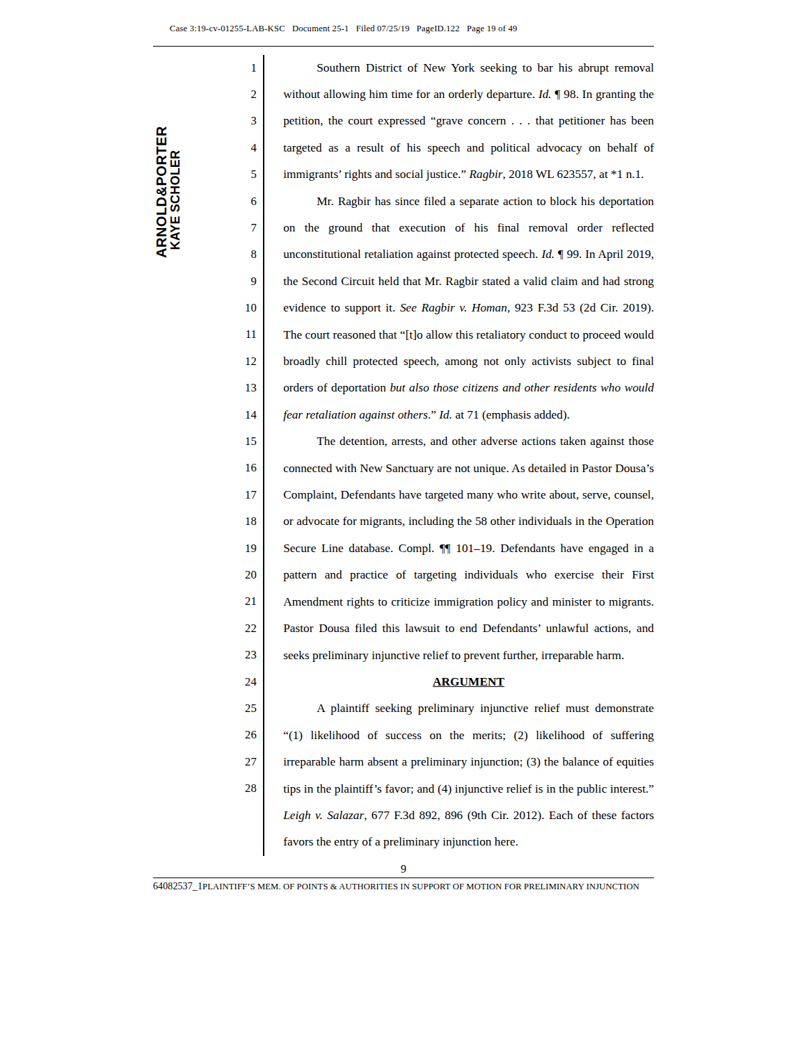Case 3:19-cv-01255-LAB-KSC Document 25-1 Filed 07/25/19 PageID.122 Page 19 of 49
ARNOLD&PORTERKAYE SCHOLER
1
2
3
4
5
6
7
8
9
10
11
12
13
14
15
16
17
18
19
20
21
22
23
24
25
26
27
28
Southern District of New York seeking to bar his abrupt removal without allowing him time for an orderly departure. Id. ¶ 98. In granting the petition, the court expressed “grave concern . . . that petitioner has been targeted as a result of his speech and political advocacy on behalf of immigrants’ rights and social justice.” Ragbir, 2018 WL 623557, at *1 n.1.
Mr. Ragbir has since filed a separate action to block his deportation on the ground that execution of his final removal order reflected unconstitutional retaliation against protected speech. Id. ¶ 99. In April 2019, the Second Circuit held that Mr. Ragbir stated a valid claim and had strong evidence to support it. See Ragbir v. Homan, 923 F.3d 53 (2d Cir. 2019). The court reasoned that “[t]o allow this retaliatory conduct to proceed would broadly chill protected speech, among not only activists subject to final orders of deportation but also those citizens and other residents who would fear retaliation against others.” Id. at 71 (emphasis added).
The detention, arrests, and other adverse actions taken against those connected with New Sanctuary are not unique. As detailed in Pastor Dousa’s Complaint, Defendants have targeted many who write about, serve, counsel, or advocate for migrants, including the 58 other individuals in the Operation Secure Line database. Compl. ¶¶ 101–19. Defendants have engaged in a pattern and practice of targeting individuals who exercise their First Amendment rights to criticize immigration policy and minister to migrants. Pastor Dousa filed this lawsuit to end Defendants’ unlawful actions, and seeks preliminary injunctive relief to prevent further, irreparable harm.
ARGUMENT
A plaintiff seeking preliminary injunctive relief must demonstrate “(1) likelihood of success on the merits; (2) likelihood of suffering irreparable harm absent a preliminary injunction; (3) the balance of equities tips in the plaintiff’s favor; and (4) injunctive relief is in the public interest.” Leigh v. Salazar, 677 F.3d 892, 896 (9th Cir. 2012). Each of these factors favors the entry of a preliminary injunction here.
9
64082537_1 PLAINTIFF’S MEM. OF POINTS & AUTHORITIES IN SUPPORT OF MOTION FOR PRELIMINARY INJUNCTION